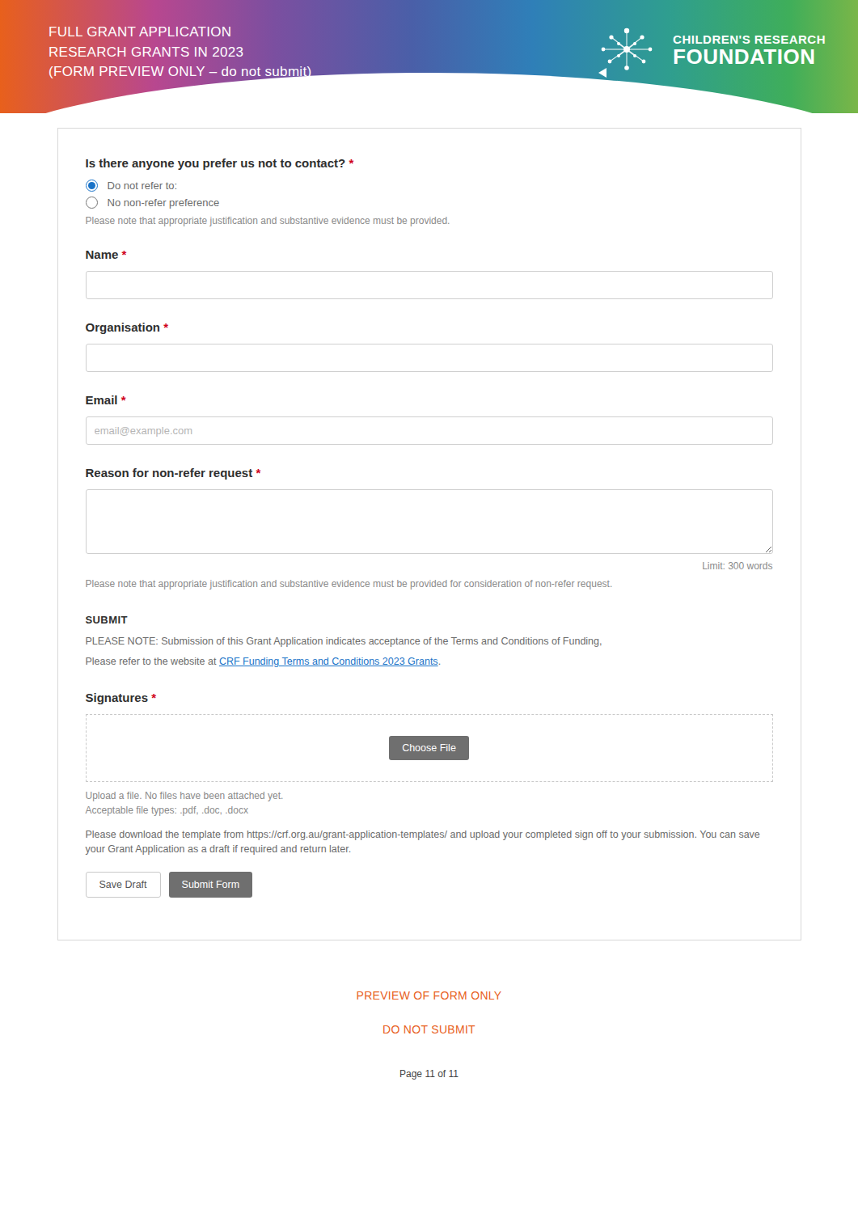FULL GRANT APPLICATION RESEARCH GRANTS IN 2023 (FORM PREVIEW ONLY – do not submit)
CHILDREN'S RESEARCH FOUNDATION
Is there anyone you prefer us not to contact? *
Do not refer to:
No non-refer preference
Please note that appropriate justification and substantive evidence must be provided.
Name *
Organisation *
Email *
Reason for non-refer request *
Limit: 300 words
Please note that appropriate justification and substantive evidence must be provided for consideration of non-refer request.
SUBMIT
PLEASE NOTE: Submission of this Grant Application indicates acceptance of the Terms and Conditions of Funding,
Please refer to the website at CRF Funding Terms and Conditions 2023 Grants.
Signatures *
Choose File
Upload a file. No files have been attached yet.
Acceptable file types: .pdf, .doc, .docx
Please download the template from https://crf.org.au/grant-application-templates/ and upload your completed sign off to your submission. You can save your Grant Application as a draft if required and return later.
Save Draft Submit Form
PREVIEW OF FORM ONLY
DO NOT SUBMIT
Page 11 of 11